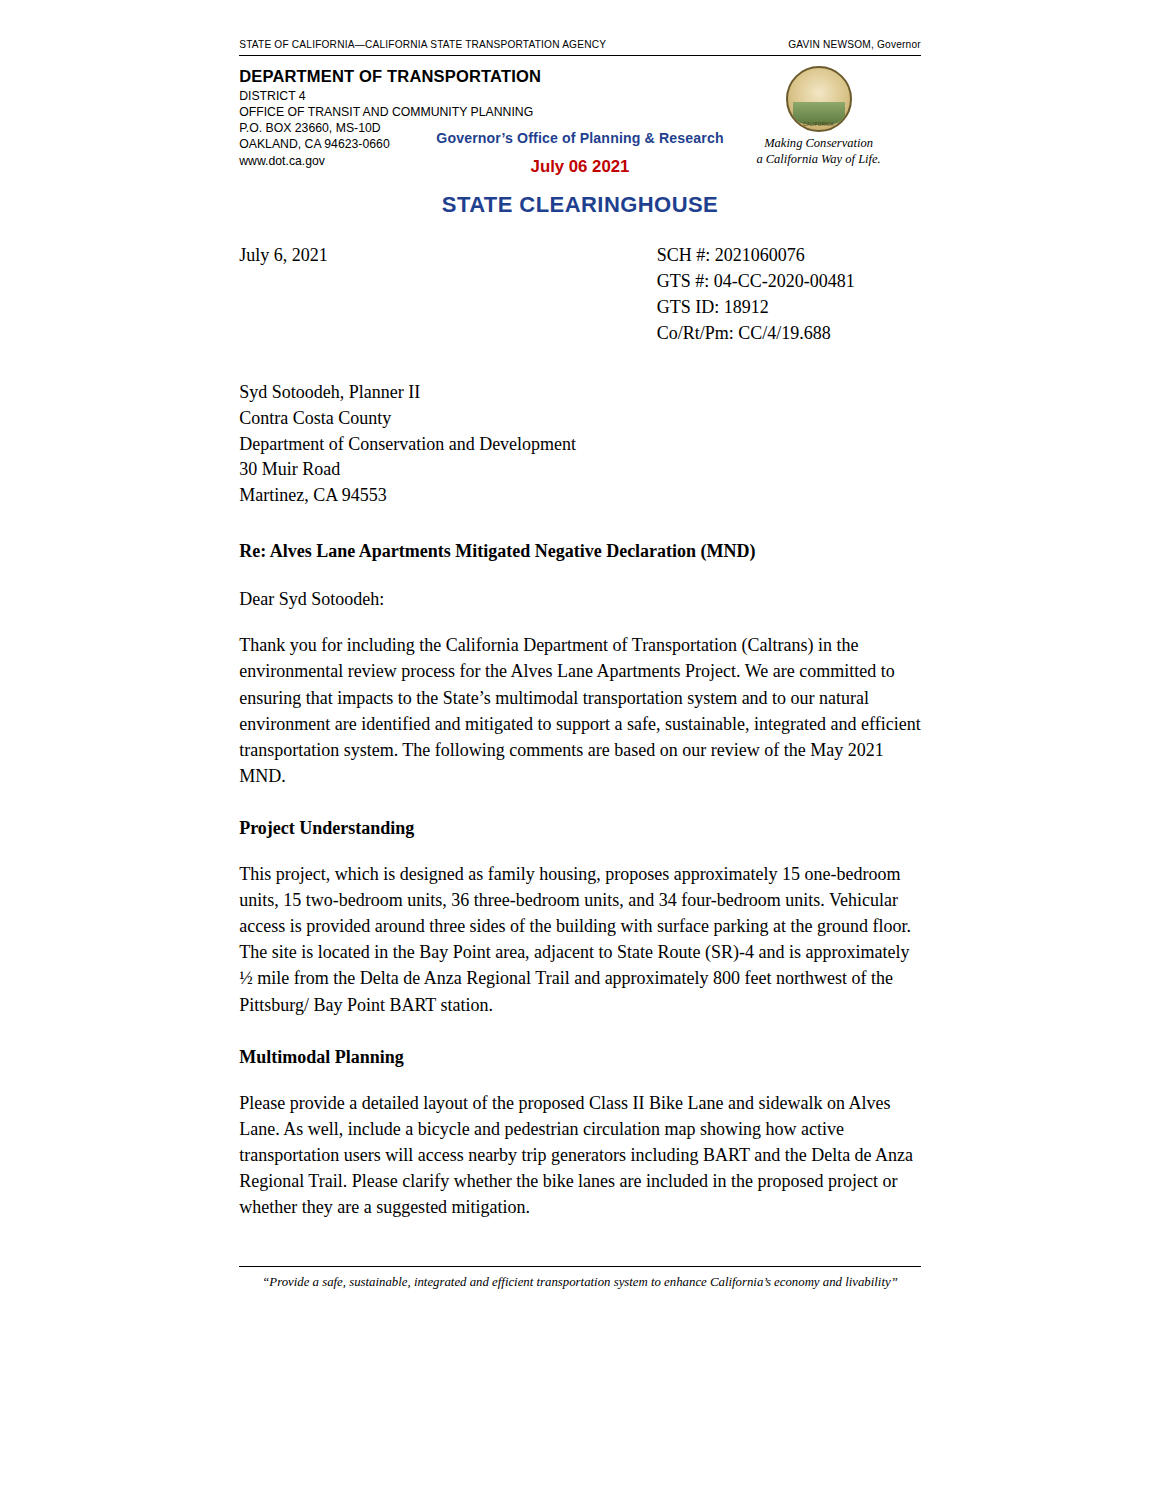STATE OF CALIFORNIA—CALIFORNIA STATE TRANSPORTATION AGENCY GAVIN NEWSOM, Governor
DEPARTMENT OF TRANSPORTATION
DISTRICT 4
OFFICE OF TRANSIT AND COMMUNITY PLANNING
P.O. BOX 23660, MS-10D
OAKLAND, CA 94623-0660
www.dot.ca.gov
Making Conservation
a California Way of Life.
Governor’s Office of Planning & Research
July 06 2021
STATE CLEARINGHOUSE
July 6, 2021
SCH #: 2021060076
GTS #: 04-CC-2020-00481
GTS ID: 18912
Co/Rt/Pm: CC/4/19.688
Syd Sotoodeh, Planner II
Contra Costa County
Department of Conservation and Development
30 Muir Road
Martinez, CA 94553
Re: Alves Lane Apartments Mitigated Negative Declaration (MND)
Dear Syd Sotoodeh:
Thank you for including the California Department of Transportation (Caltrans) in the environmental review process for the Alves Lane Apartments Project. We are committed to ensuring that impacts to the State’s multimodal transportation system and to our natural environment are identified and mitigated to support a safe, sustainable, integrated and efficient transportation system. The following comments are based on our review of the May 2021 MND.
Project Understanding
This project, which is designed as family housing, proposes approximately 15 one-bedroom units, 15 two-bedroom units, 36 three-bedroom units, and 34 four-bedroom units. Vehicular access is provided around three sides of the building with surface parking at the ground floor. The site is located in the Bay Point area, adjacent to State Route (SR)-4 and is approximately ½ mile from the Delta de Anza Regional Trail and approximately 800 feet northwest of the Pittsburg/ Bay Point BART station.
Multimodal Planning
Please provide a detailed layout of the proposed Class II Bike Lane and sidewalk on Alves Lane. As well, include a bicycle and pedestrian circulation map showing how active transportation users will access nearby trip generators including BART and the Delta de Anza Regional Trail. Please clarify whether the bike lanes are included in the proposed project or whether they are a suggested mitigation.
“Provide a safe, sustainable, integrated and efficient transportation system to enhance California’s economy and livability”